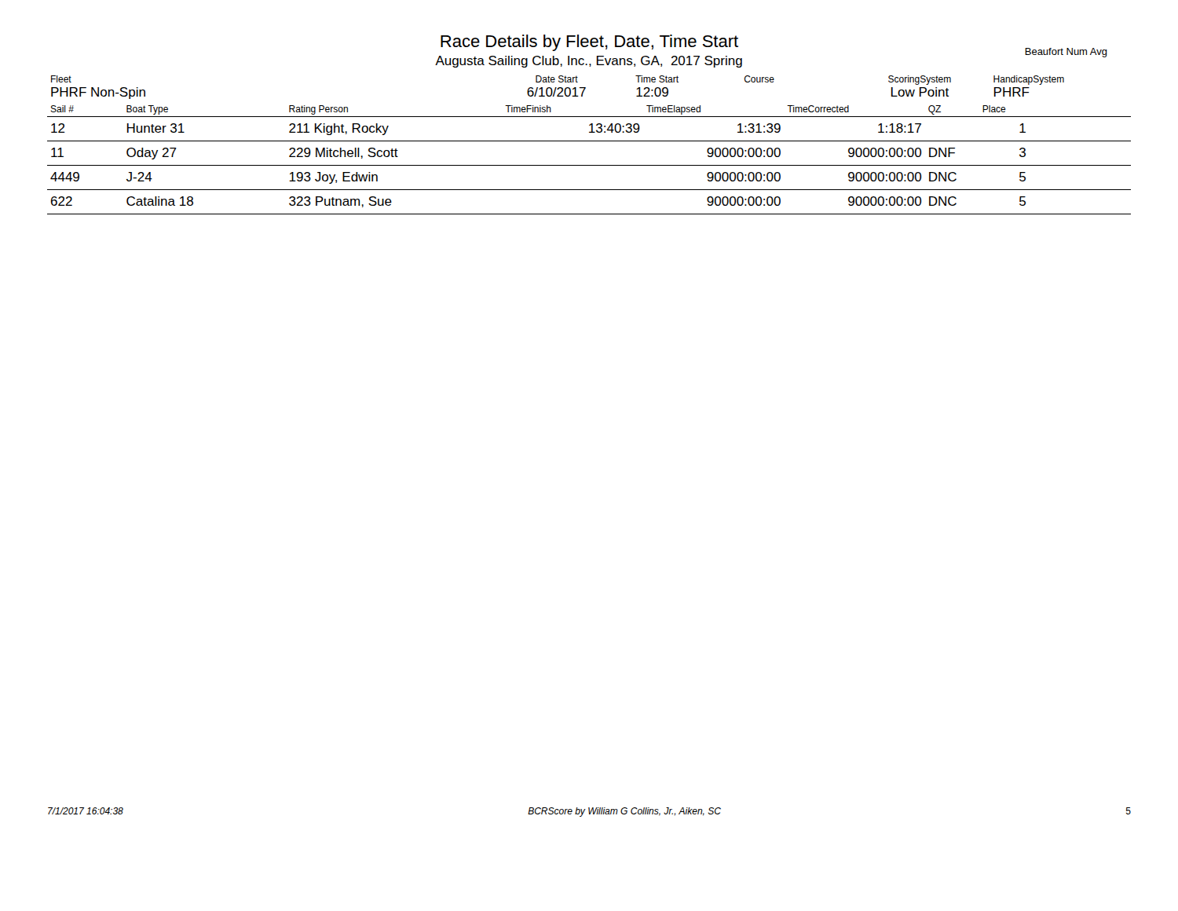Beaufort Num Avg
Race Details by Fleet, Date, Time Start
Augusta Sailing Club, Inc., Evans, GA, 2017 Spring
| Fleet | | Date Start | Time Start | Course | ScoringSystem | HandicapSystem |
| PHRF Non-Spin | | 6/10/2017 | 12:09 | | Low Point | PHRF |
| Sail # | Boat Type | Rating Person | TimeFinish | TimeElapsed | TimeCorrected | QZ | Place | |
| --- | --- | --- | --- | --- | --- | --- | --- | --- |
| 12 | Hunter 31 | 211 Kight, Rocky | 13:40:39 | 1:31:39 | 1:18:17 | | 1 | |
| 11 | Oday 27 | 229 Mitchell, Scott | | 90000:00:00 | 90000:00:00 | DNF | 3 | |
| 4449 | J-24 | 193 Joy, Edwin | | 90000:00:00 | 90000:00:00 | DNC | 5 | |
| 622 | Catalina 18 | 323 Putnam, Sue | | 90000:00:00 | 90000:00:00 | DNC | 5 | |
7/1/2017 16:04:38
BCRScore by William G Collins, Jr., Aiken, SC
5